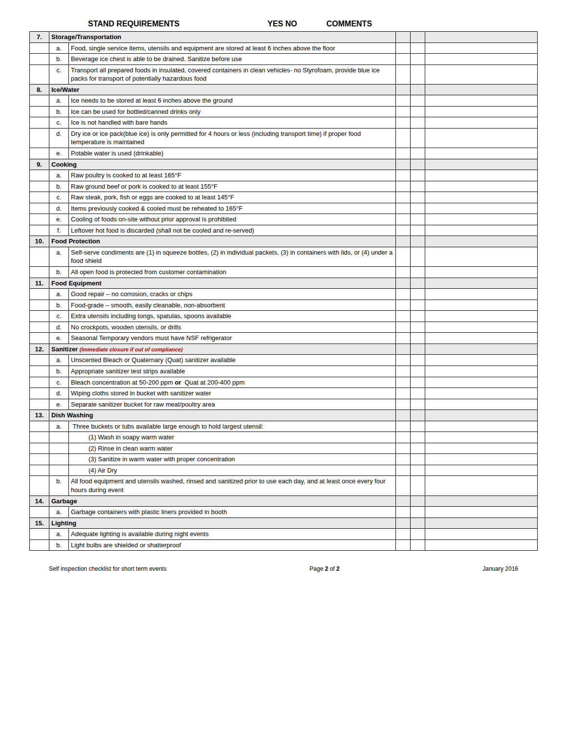STAND REQUIREMENTS YES NO COMMENTS
| 7. | Storage/Transportation | | | |
| | a. | Food, single service items, utensils and equipment are stored at least 6 inches above the floor | | | |
| | b. | Beverage ice chest is able to be drained. Sanitize before use | | | |
| | c. | Transport all prepared foods in insulated, covered containers in clean vehicles- no Styrofoam, provide blue ice packs for transport of potentially hazardous food | | | |
| 8. | Ice/Water | | | |
| | a. | Ice needs to be stored at least 6 inches above the ground | | | |
| | b. | Ice can be used for bottled/canned drinks only | | | |
| | c. | Ice is not handled with bare hands | | | |
| | d. | Dry ice or ice pack(blue ice) is only permitted for 4 hours or less (including transport time) if proper food temperature is maintained | | | |
| | e. | Potable water is used (drinkable) | | | |
| 9. | Cooking | | | |
| | a. | Raw poultry is cooked to at least 165°F | | | |
| | b. | Raw ground beef or pork is cooked to at least 155°F | | | |
| | c. | Raw steak, pork, fish or eggs are cooked to at least 145°F | | | |
| | d. | Items previously cooked & cooled must be reheated to 165°F | | | |
| | e. | Cooling of foods on-site without prior approval is prohibited | | | |
| | f. | Leftover hot food is discarded (shall not be cooled and re-served) | | | |
| 10. | Food Protection | | | |
| | a. | Self-serve condiments are (1) in squeeze bottles, (2) in individual packets, (3) in containers with lids, or (4) under a food shield | | | |
| | b. | All open food is protected from customer contamination | | | |
| 11. | Food Equipment | | | |
| | a. | Good repair – no corrosion, cracks or chips | | | |
| | b. | Food-grade – smooth, easily cleanable, non-absorbent | | | |
| | c. | Extra utensils including tongs, spatulas, spoons available | | | |
| | d. | No crockpots, wooden utensils, or drills | | | |
| | e. | Seasonal Temporary vendors must have NSF refrigerator | | | |
| 12. | Sanitizer (Immediate closure if out of compliance) | | | |
| | a. | Unscented Bleach or Quaternary (Quat) sanitizer available | | | |
| | b. | Appropriate sanitizer test strips available | | | |
| | c. | Bleach concentration at 50-200 ppm or Quat at 200-400 ppm | | | |
| | d. | Wiping cloths stored in bucket with sanitizer water | | | |
| | e. | Separate sanitizer bucket for raw meat/poultry area | | | |
| 13. | Dish Washing | | | |
| | a. | Three buckets or tubs available large enough to hold largest utensil: | | | |
| | | (1) Wash in soapy warm water | | | |
| | | (2) Rinse in clean warm water | | | |
| | | (3) Sanitize in warm water with proper concentration | | | |
| | | (4) Air Dry | | | |
| | b. | All food equipment and utensils washed, rinsed and sanitized prior to use each day, and at least once every four hours during event | | | |
| 14. | Garbage | | | |
| | a. | Garbage containers with plastic liners provided in booth | | | |
| 15. | Lighting | | | |
| | a. | Adequate lighting is available during night events | | | |
| | b. | Light bulbs are shielded or shatterproof | | | |
Self inspection checklist for short term events Page 2 of 2 January 2016